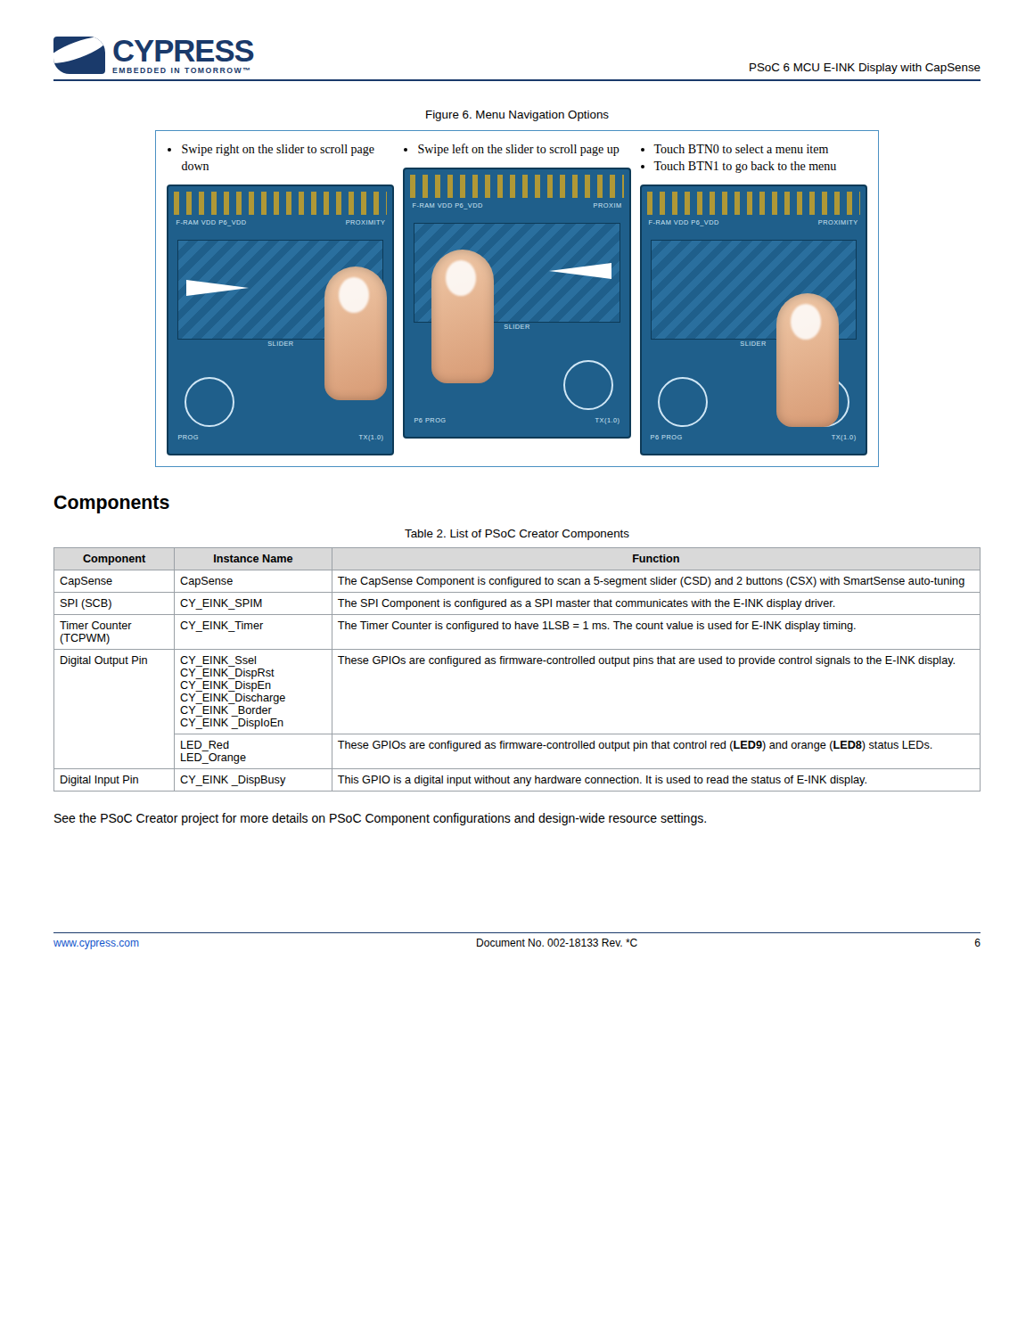CYPRESS
EMBEDDED IN TOMORROW™
PSoC 6 MCU E-INK Display with CapSense
Figure 6. Menu Navigation Options
Swipe right on the slider to scroll page down
F-RAM VDD P6_VDD
PROXIMITY
SLIDER
PROG
TX(1.0)
Swipe left on the slider to scroll page up
F-RAM VDD P6_VDD
PROXIM
SLIDER
P6 PROG
TX(1.0)
Touch BTN0 to select a menu item
Touch BTN1 to go back to the menu
F-RAM VDD P6_VDD
PROXIMITY
SLIDER
P6 PROG
TX(1.0)
Components
Table 2. List of PSoC Creator Components
| Component | Instance Name | Function |
| --- | --- | --- |
| CapSense | CapSense | The CapSense Component is configured to scan a 5-segment slider (CSD) and 2 buttons (CSX) with SmartSense auto-tuning |
| SPI (SCB) | CY_EINK_SPIM | The SPI Component is configured as a SPI master that communicates with the E-INK display driver. |
| Timer Counter (TCPWM) | CY_EINK_Timer | The Timer Counter is configured to have 1LSB = 1 ms. The count value is used for E-INK display timing. |
| Digital Output Pin | CY_EINK_Ssel CY_EINK_DispRst CY_EINK_DispEn CY_EINK_Discharge CY_EINK _Border CY_EINK _DispIoEn | These GPIOs are configured as firmware-controlled output pins that are used to provide control signals to the E-INK display. |
| LED_Red LED_Orange | These GPIOs are configured as firmware-controlled output pin that control red ( LED9 ) and orange ( LED8 ) status LEDs. |
| Digital Input Pin | CY_EINK _DispBusy | This GPIO is a digital input without any hardware connection. It is used to read the status of E-INK display. |
See the PSoC Creator project for more details on PSoC Component configurations and design-wide resource settings.
www.cypress.com
Document No. 002-18133 Rev. *C
6